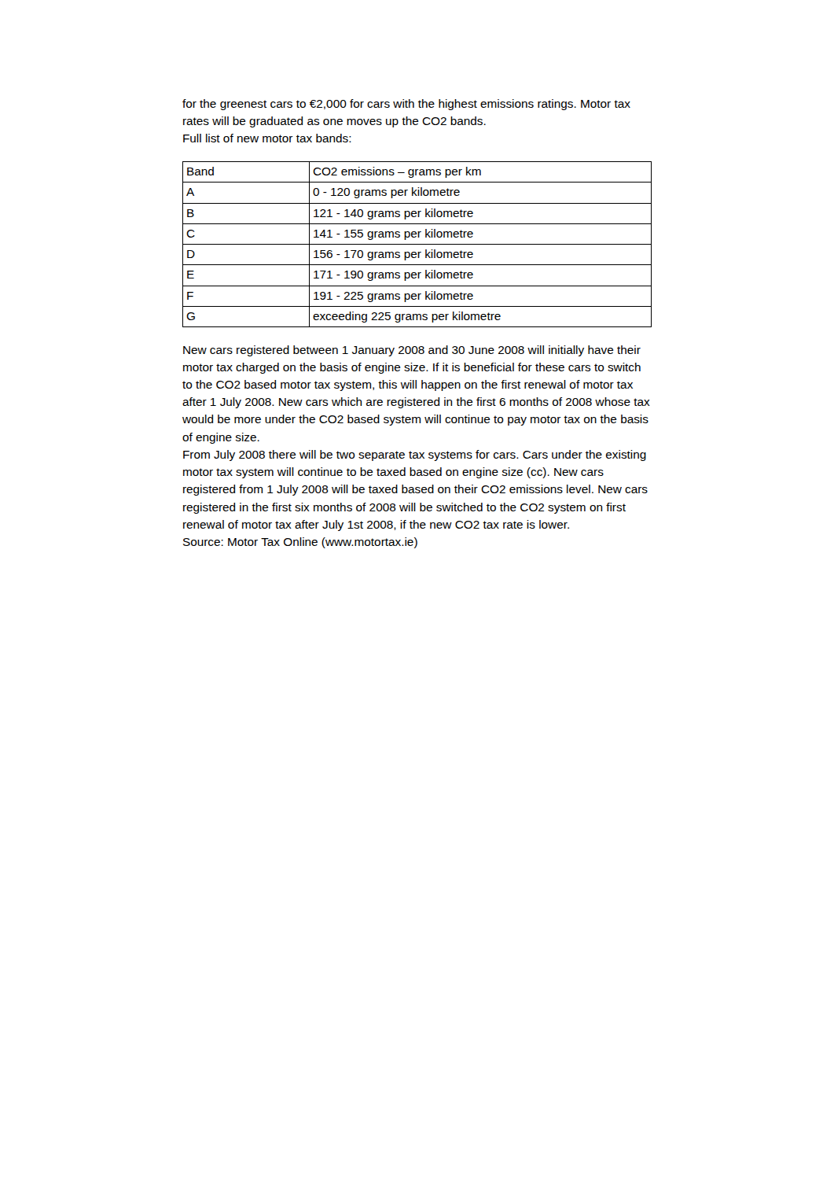for the greenest cars to €2,000 for cars with the highest emissions ratings. Motor tax rates will be graduated as one moves up the CO2 bands.
Full list of new motor tax bands:
| Band | CO2 emissions – grams per km |
| A | 0 - 120 grams per kilometre |
| B | 121 - 140 grams per kilometre |
| C | 141 - 155 grams per kilometre |
| D | 156 - 170 grams per kilometre |
| E | 171 - 190 grams per kilometre |
| F | 191 - 225 grams per kilometre |
| G | exceeding 225 grams per kilometre |
New cars registered between 1 January 2008 and 30 June 2008 will initially have their motor tax charged on the basis of engine size. If it is beneficial for these cars to switch to the CO2 based motor tax system, this will happen on the first renewal of motor tax after 1 July 2008. New cars which are registered in the first 6 months of 2008 whose tax would be more under the CO2 based system will continue to pay motor tax on the basis of engine size.
From July 2008 there will be two separate tax systems for cars. Cars under the existing motor tax system will continue to be taxed based on engine size (cc). New cars registered from 1 July 2008 will be taxed based on their CO2 emissions level. New cars registered in the first six months of 2008 will be switched to the CO2 system on first renewal of motor tax after July 1st 2008, if the new CO2 tax rate is lower.
Source: Motor Tax Online (www.motortax.ie)